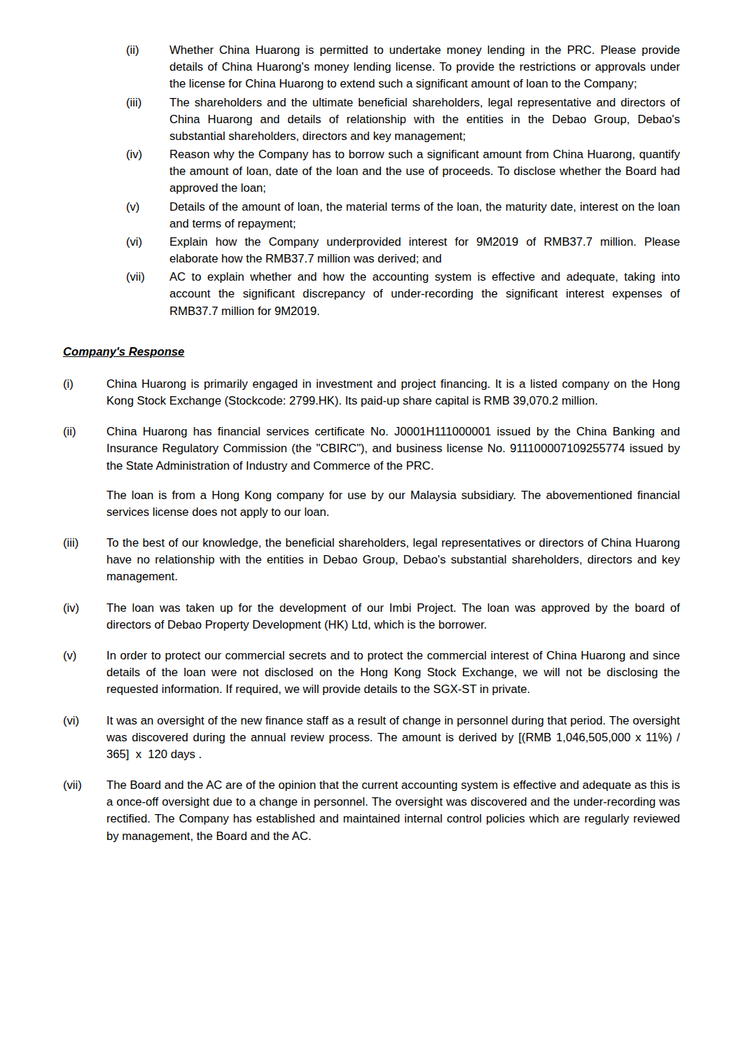(ii)
Whether China Huarong is permitted to undertake money lending in the PRC. Please provide details of China Huarong's money lending license. To provide the restrictions or approvals under the license for China Huarong to extend such a significant amount of loan to the Company;
(iii)
The shareholders and the ultimate beneficial shareholders, legal representative and directors of China Huarong and details of relationship with the entities in the Debao Group, Debao's substantial shareholders, directors and key management;
(iv)
Reason why the Company has to borrow such a significant amount from China Huarong, quantify the amount of loan, date of the loan and the use of proceeds. To disclose whether the Board had approved the loan;
(v)
Details of the amount of loan, the material terms of the loan, the maturity date, interest on the loan and terms of repayment;
(vi)
Explain how the Company underprovided interest for 9M2019 of RMB37.7 million. Please elaborate how the RMB37.7 million was derived; and
(vii)
AC to explain whether and how the accounting system is effective and adequate, taking into account the significant discrepancy of under-recording the significant interest expenses of RMB37.7 million for 9M2019.
Company's Response
(i)
China Huarong is primarily engaged in investment and project financing. It is a listed company on the Hong Kong Stock Exchange (Stockcode: 2799.HK). Its paid-up share capital is RMB 39,070.2 million.
(ii)
China Huarong has financial services certificate No. J0001H111000001 issued by the China Banking and Insurance Regulatory Commission (the "CBIRC"), and business license No. 911100007109255774 issued by the State Administration of Industry and Commerce of the PRC.
The loan is from a Hong Kong company for use by our Malaysia subsidiary. The abovementioned financial services license does not apply to our loan.
(iii)
To the best of our knowledge, the beneficial shareholders, legal representatives or directors of China Huarong have no relationship with the entities in Debao Group, Debao's substantial shareholders, directors and key management.
(iv)
The loan was taken up for the development of our Imbi Project. The loan was approved by the board of directors of Debao Property Development (HK) Ltd, which is the borrower.
(v)
In order to protect our commercial secrets and to protect the commercial interest of China Huarong and since details of the loan were not disclosed on the Hong Kong Stock Exchange, we will not be disclosing the requested information. If required, we will provide details to the SGX-ST in private.
(vi)
It was an oversight of the new finance staff as a result of change in personnel during that period. The oversight was discovered during the annual review process. The amount is derived by [(RMB 1,046,505,000 x 11%) / 365] x 120 days .
(vii)
The Board and the AC are of the opinion that the current accounting system is effective and adequate as this is a once-off oversight due to a change in personnel. The oversight was discovered and the under-recording was rectified. The Company has established and maintained internal control policies which are regularly reviewed by management, the Board and the AC.